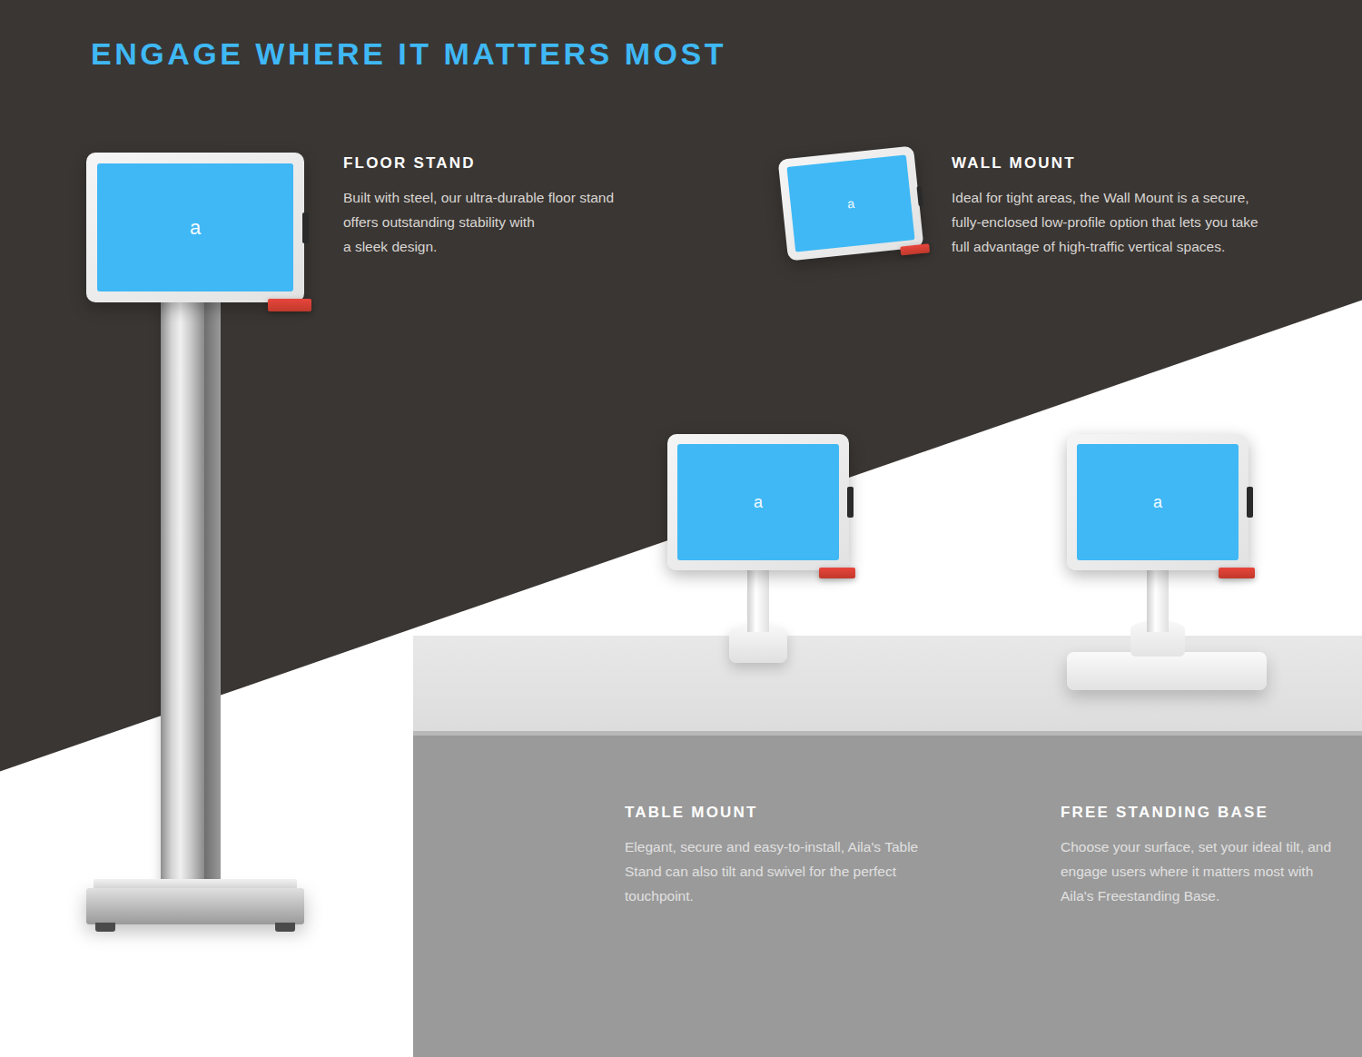ENGAGE WHERE IT MATTERS MOST
a
FLOOR STAND
Built with steel, our ultra-durable floor stand offers outstanding stability with
a sleek design.
a
WALL MOUNT
Ideal for tight areas, the Wall Mount is a secure, fully-enclosed low-profile option that lets you take full advantage of high-traffic vertical spaces.
a
TABLE MOUNT
Elegant, secure and easy-to-install, Aila's Table Stand can also tilt and swivel for the perfect touchpoint.
a
FREE STANDING BASE
Choose your surface, set your ideal tilt, and engage users where it matters most with Aila's Freestanding Base.